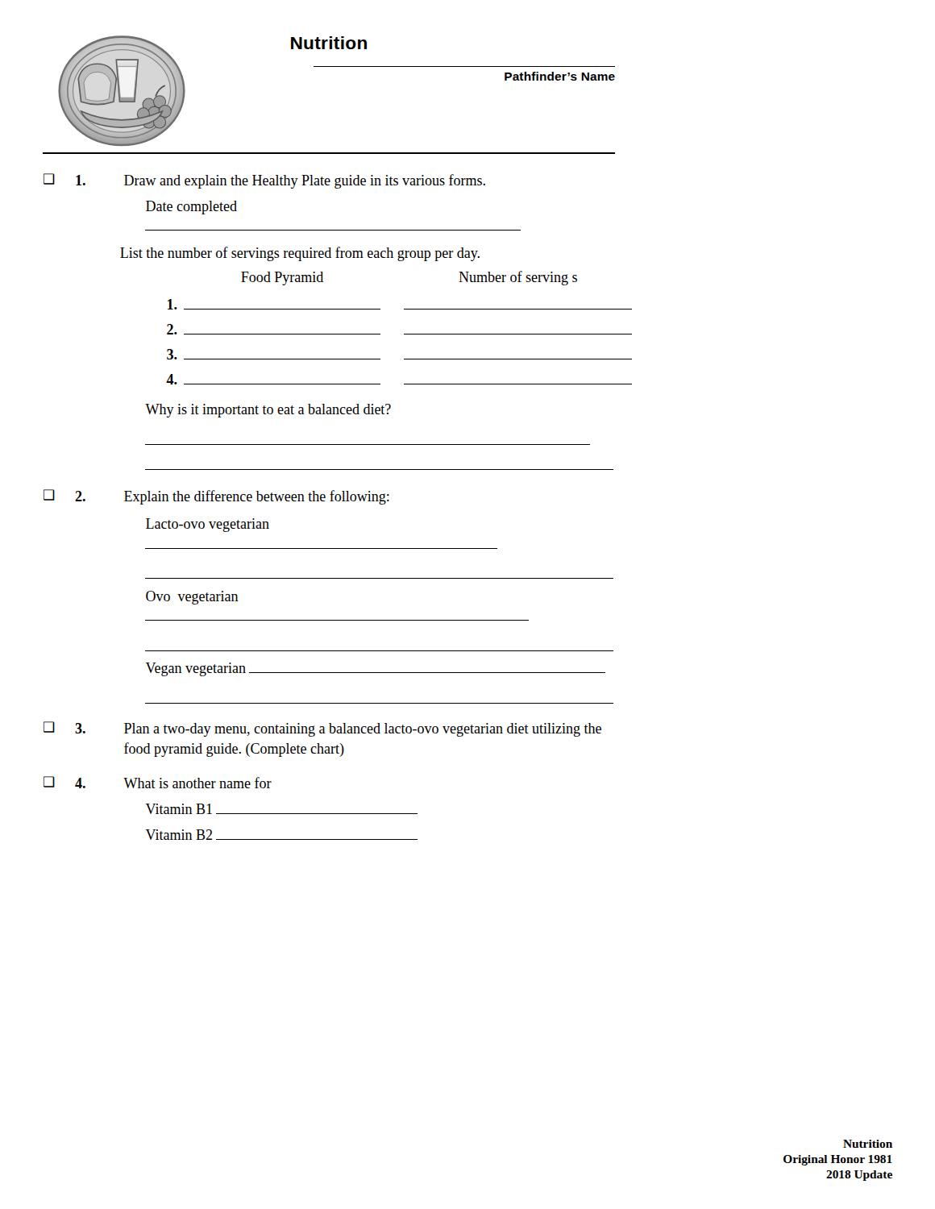Pathfinder’s Name
Nutrition
❑ 1. Draw and explain the Healthy Plate guide in its various forms.
Date completed
List the number of servings required from each group per day.
| | Food Pyramid | Number of serving s |
| --- | --- | --- |
| 1. | | |
| 2. | | |
| 3. | | |
| 4. | | |
Why is it important to eat a balanced diet?
❑ 2. Explain the difference between the following:
Lacto-ovo vegetarian
Ovo vegetarian
Vegan vegetarian
❑ 3. Plan a two-day menu, containing a balanced lacto-ovo vegetarian diet utilizing the food pyramid guide. (Complete chart)
❑ 4. What is another name for
Vitamin B1
Vitamin B2
Nutrition
Original Honor 1981
2018 Update